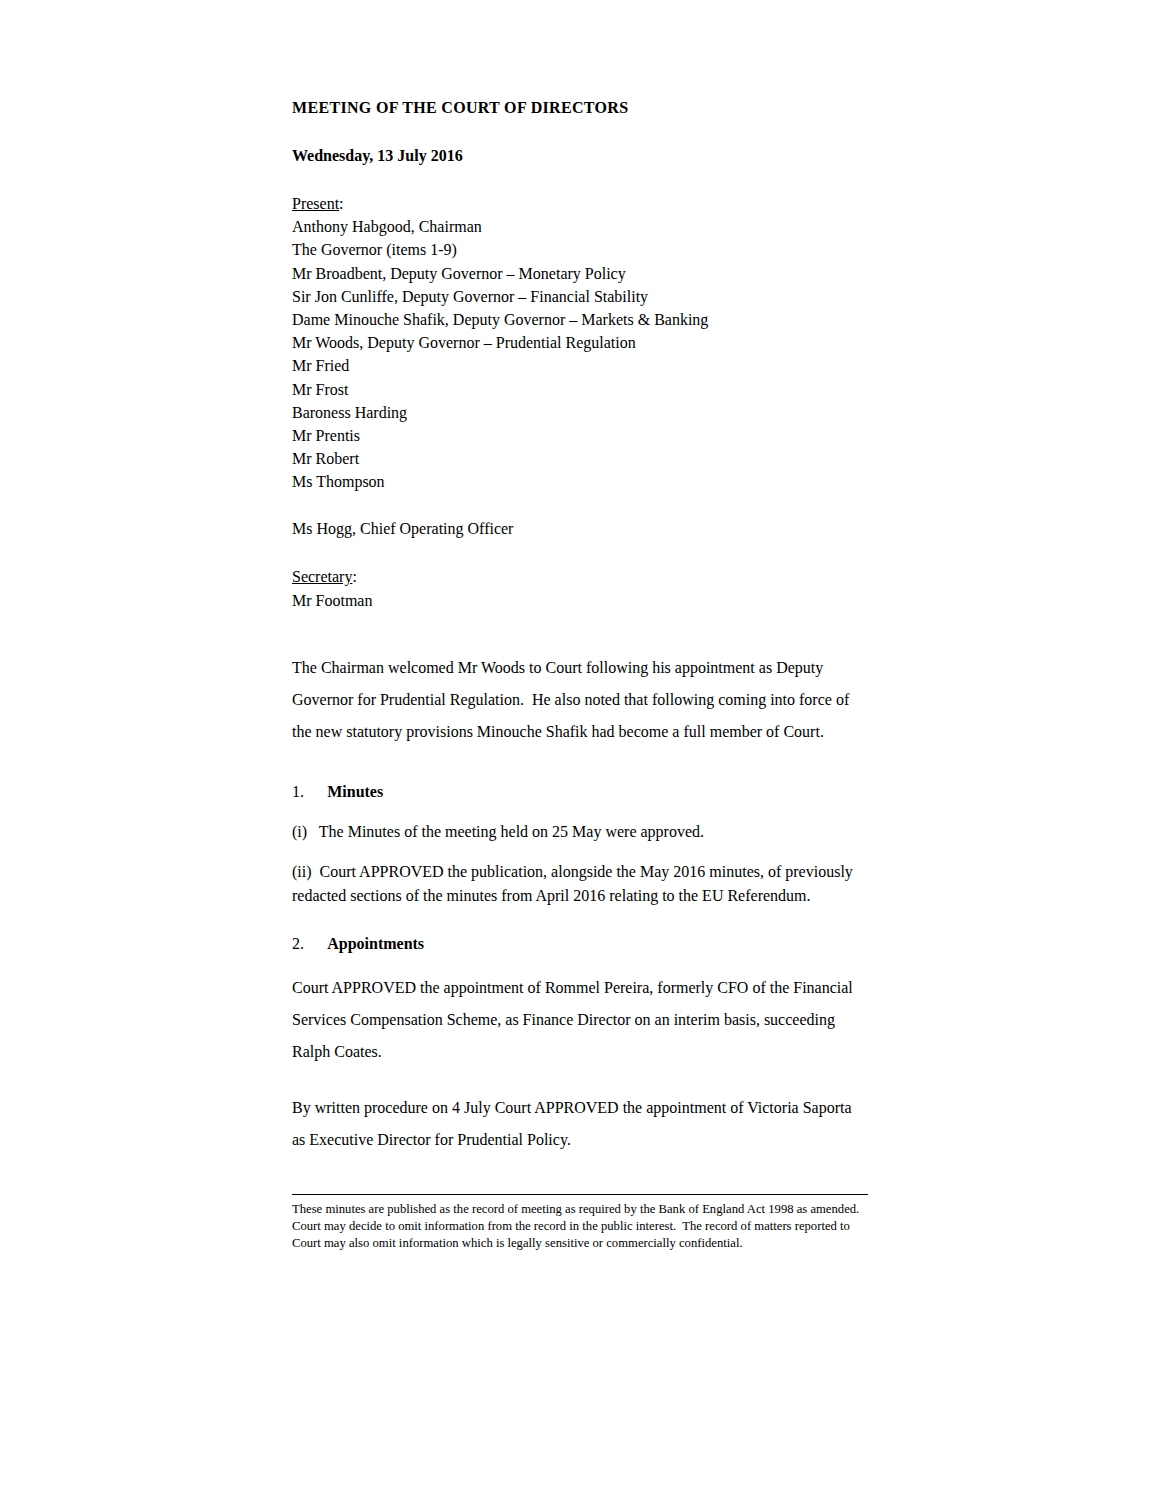MEETING OF THE COURT OF DIRECTORS
Wednesday, 13 July 2016
Present:
Anthony Habgood, Chairman
The Governor (items 1-9)
Mr Broadbent, Deputy Governor – Monetary Policy
Sir Jon Cunliffe, Deputy Governor – Financial Stability
Dame Minouche Shafik, Deputy Governor – Markets & Banking
Mr Woods, Deputy Governor – Prudential Regulation
Mr Fried
Mr Frost
Baroness Harding
Mr Prentis
Mr Robert
Ms Thompson
Ms Hogg, Chief Operating Officer
Secretary:
Mr Footman
The Chairman welcomed Mr Woods to Court following his appointment as Deputy Governor for Prudential Regulation. He also noted that following coming into force of the new statutory provisions Minouche Shafik had become a full member of Court.
1. Minutes
(i) The Minutes of the meeting held on 25 May were approved.
(ii) Court APPROVED the publication, alongside the May 2016 minutes, of previously redacted sections of the minutes from April 2016 relating to the EU Referendum.
2. Appointments
Court APPROVED the appointment of Rommel Pereira, formerly CFO of the Financial Services Compensation Scheme, as Finance Director on an interim basis, succeeding Ralph Coates.
By written procedure on 4 July Court APPROVED the appointment of Victoria Saporta as Executive Director for Prudential Policy.
These minutes are published as the record of meeting as required by the Bank of England Act 1998 as amended. Court may decide to omit information from the record in the public interest. The record of matters reported to Court may also omit information which is legally sensitive or commercially confidential.